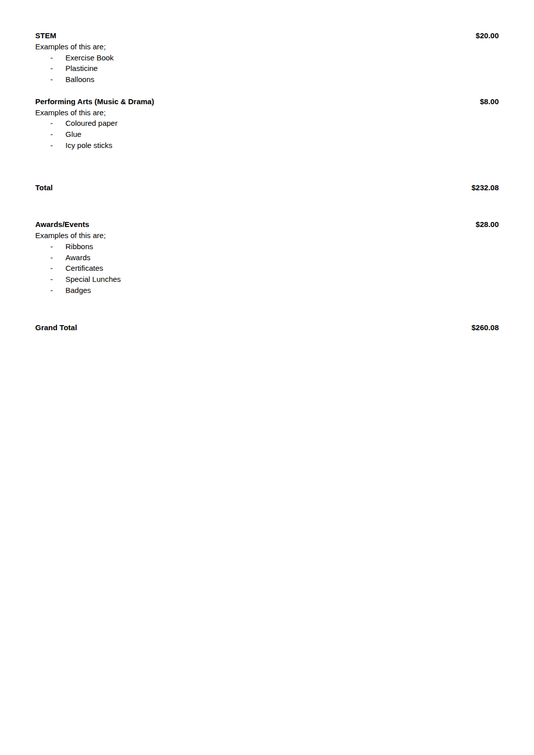STEM $20.00
Examples of this are;
Exercise Book
Plasticine
Balloons
Performing Arts (Music & Drama) $8.00
Examples of this are;
Coloured paper
Glue
Icy pole sticks
Total $232.08
Awards/Events $28.00
Examples of this are;
Ribbons
Awards
Certificates
Special Lunches
Badges
Grand Total $260.08